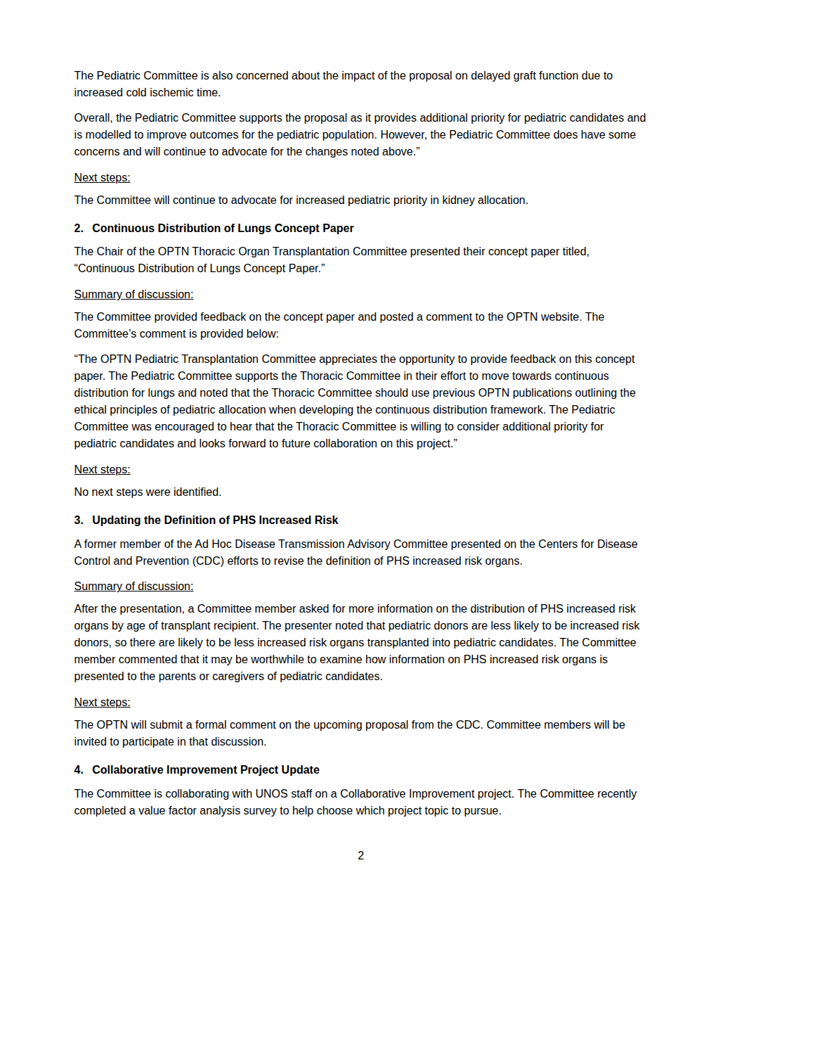The Pediatric Committee is also concerned about the impact of the proposal on delayed graft function due to increased cold ischemic time.
Overall, the Pediatric Committee supports the proposal as it provides additional priority for pediatric candidates and is modelled to improve outcomes for the pediatric population. However, the Pediatric Committee does have some concerns and will continue to advocate for the changes noted above.”
Next steps:
The Committee will continue to advocate for increased pediatric priority in kidney allocation.
2. Continuous Distribution of Lungs Concept Paper
The Chair of the OPTN Thoracic Organ Transplantation Committee presented their concept paper titled, “Continuous Distribution of Lungs Concept Paper.”
Summary of discussion:
The Committee provided feedback on the concept paper and posted a comment to the OPTN website. The Committee’s comment is provided below:
“The OPTN Pediatric Transplantation Committee appreciates the opportunity to provide feedback on this concept paper. The Pediatric Committee supports the Thoracic Committee in their effort to move towards continuous distribution for lungs and noted that the Thoracic Committee should use previous OPTN publications outlining the ethical principles of pediatric allocation when developing the continuous distribution framework. The Pediatric Committee was encouraged to hear that the Thoracic Committee is willing to consider additional priority for pediatric candidates and looks forward to future collaboration on this project.”
Next steps:
No next steps were identified.
3. Updating the Definition of PHS Increased Risk
A former member of the Ad Hoc Disease Transmission Advisory Committee presented on the Centers for Disease Control and Prevention (CDC) efforts to revise the definition of PHS increased risk organs.
Summary of discussion:
After the presentation, a Committee member asked for more information on the distribution of PHS increased risk organs by age of transplant recipient. The presenter noted that pediatric donors are less likely to be increased risk donors, so there are likely to be less increased risk organs transplanted into pediatric candidates. The Committee member commented that it may be worthwhile to examine how information on PHS increased risk organs is presented to the parents or caregivers of pediatric candidates.
Next steps:
The OPTN will submit a formal comment on the upcoming proposal from the CDC. Committee members will be invited to participate in that discussion.
4. Collaborative Improvement Project Update
The Committee is collaborating with UNOS staff on a Collaborative Improvement project. The Committee recently completed a value factor analysis survey to help choose which project topic to pursue.
2